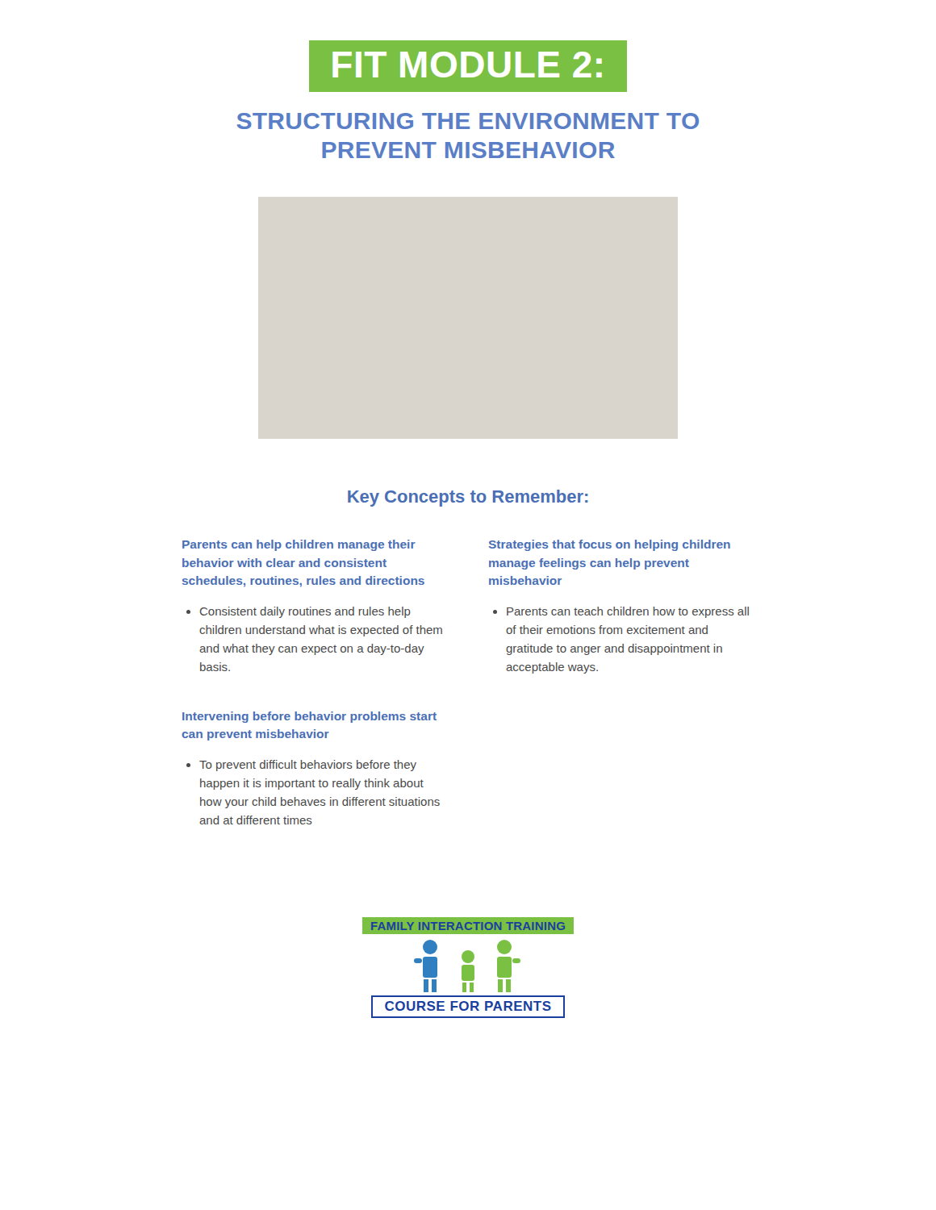FIT Module 2:
Structuring the Environment to Prevent Misbehavior
Key Concepts to Remember:
Parents can help children manage their behavior with clear and consistent schedules, routines, rules and directions
Consistent daily routines and rules help children understand what is expected of them and what they can expect on a day-to-day basis.
Intervening before behavior problems start can prevent misbehavior
To prevent difficult behaviors before they happen it is important to really think about how your child behaves in different situations and at different times
Strategies that focus on helping children manage feelings can help prevent misbehavior
Parents can teach children how to express all of their emotions from excitement and gratitude to anger and disappointment in acceptable ways.
Family Interaction Training
Course for Parents